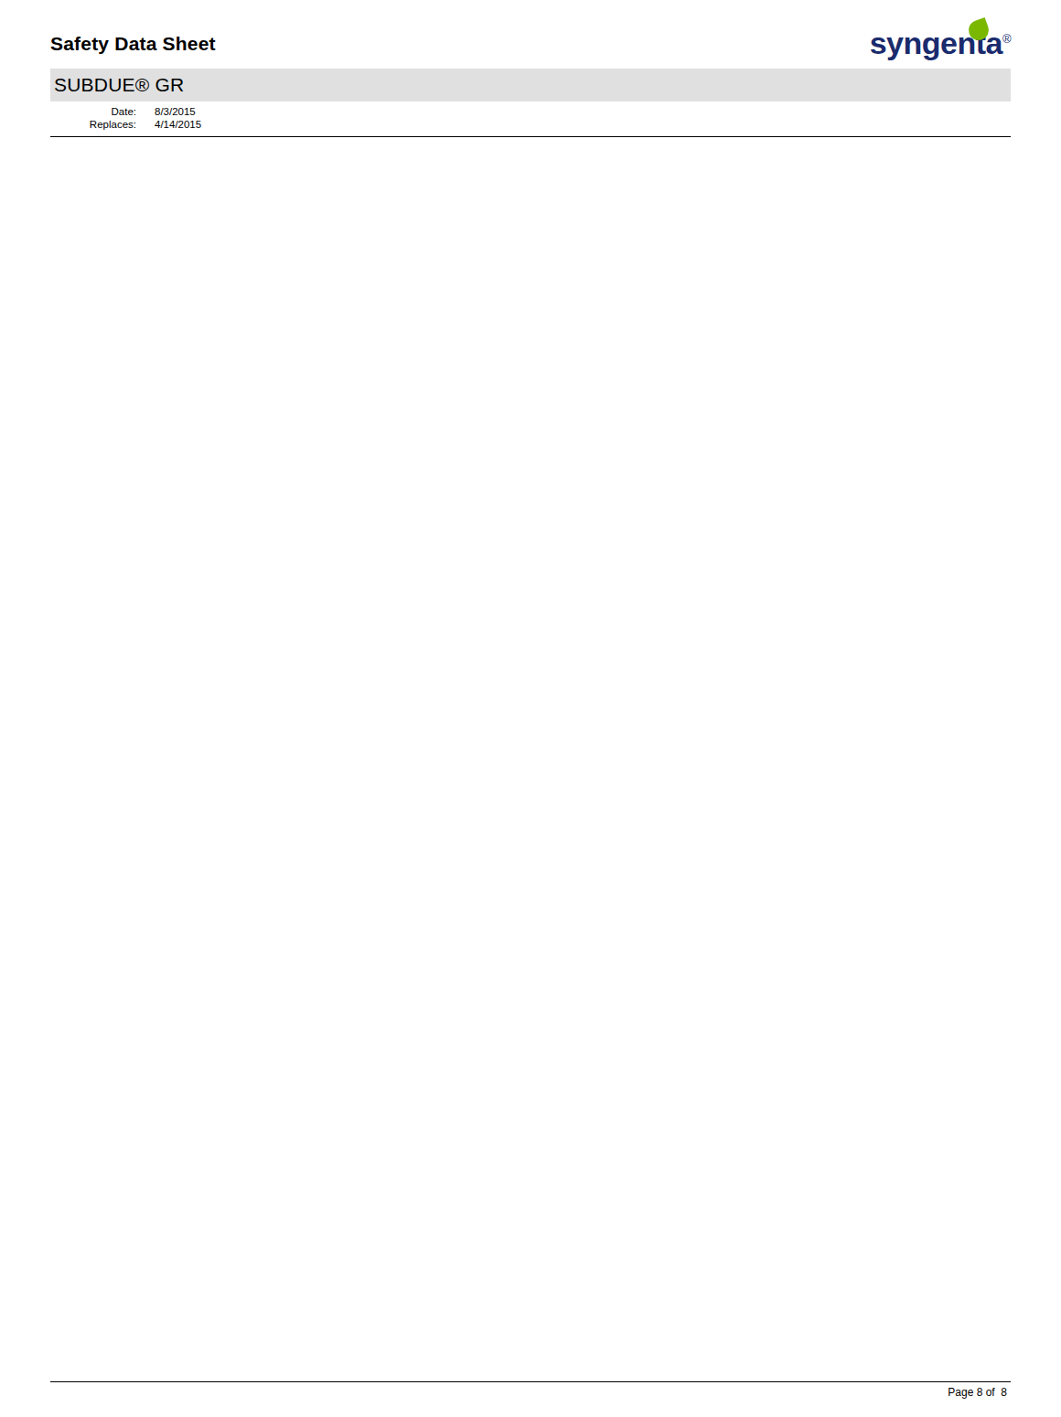Safety Data Sheet
syngenta®
SUBDUE® GR
| Date: | 8/3/2015 |
| Replaces: | 4/14/2015 |
Page 8 of 8